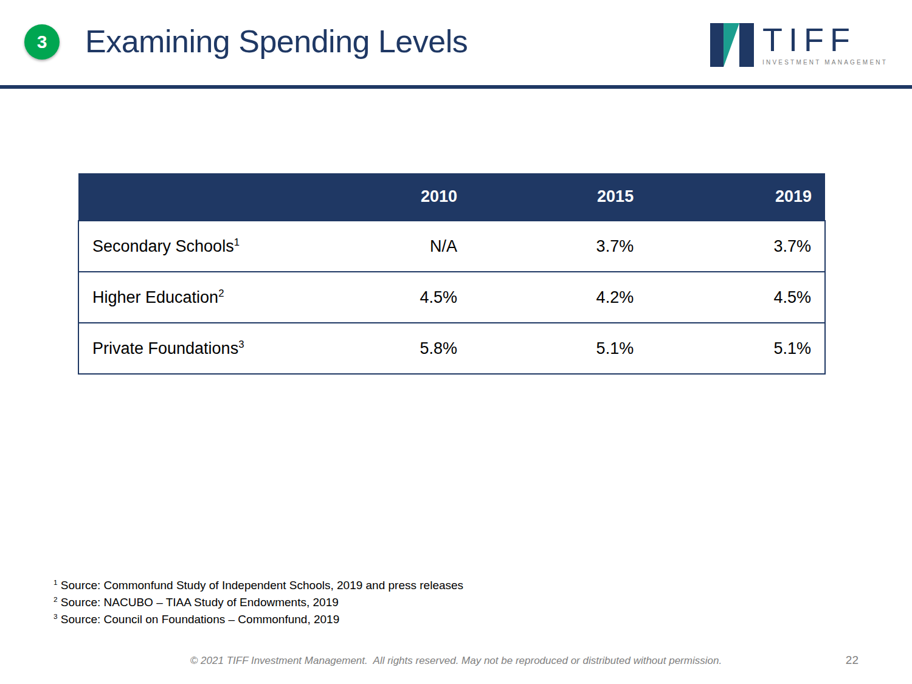3
Examining Spending Levels
TIFF INVESTMENT MANAGEMENT
| | 2010 | 2015 | 2019 |
| --- | --- | --- | --- |
| Secondary Schools 1 | N/A | 3.7% | 3.7% |
| Higher Education 2 | 4.5% | 4.2% | 4.5% |
| Private Foundations 3 | 5.8% | 5.1% | 5.1% |
1 Source: Commonfund Study of Independent Schools, 2019 and press releases
2 Source: NACUBO – TIAA Study of Endowments, 2019
3 Source: Council on Foundations – Commonfund, 2019
© 2021 TIFF Investment Management. All rights reserved. May not be reproduced or distributed without permission.
22